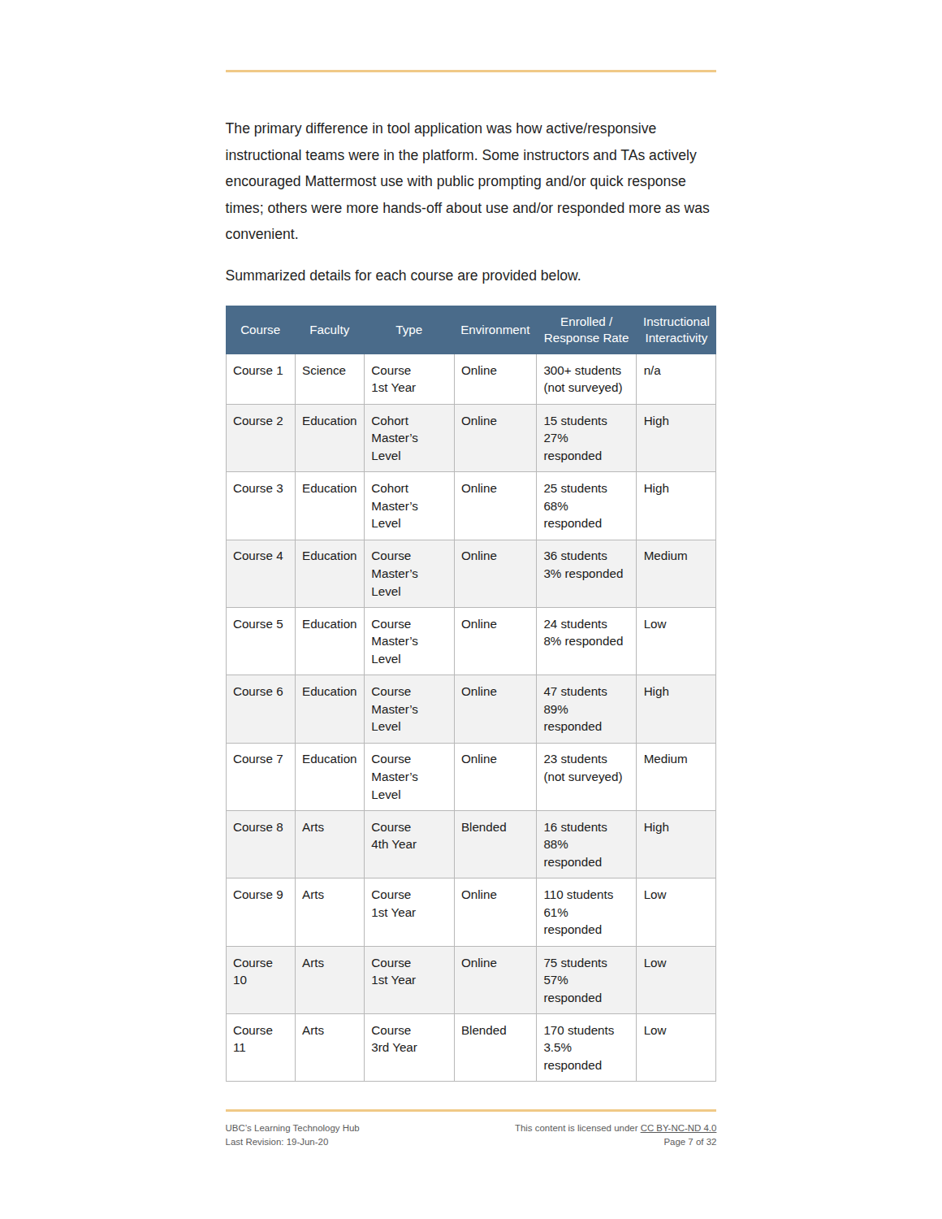The primary difference in tool application was how active/responsive instructional teams were in the platform. Some instructors and TAs actively encouraged Mattermost use with public prompting and/or quick response times; others were more hands-off about use and/or responded more as was convenient.
Summarized details for each course are provided below.
| Course | Faculty | Type | Environment | Enrolled / Response Rate | Instructional Interactivity |
| --- | --- | --- | --- | --- | --- |
| Course 1 | Science | Course 1st Year | Online | 300+ students (not surveyed) | n/a |
| Course 2 | Education | Cohort Master’s Level | Online | 15 students 27% responded | High |
| Course 3 | Education | Cohort Master’s Level | Online | 25 students 68% responded | High |
| Course 4 | Education | Course Master’s Level | Online | 36 students 3% responded | Medium |
| Course 5 | Education | Course Master’s Level | Online | 24 students 8% responded | Low |
| Course 6 | Education | Course Master’s Level | Online | 47 students 89% responded | High |
| Course 7 | Education | Course Master’s Level | Online | 23 students (not surveyed) | Medium |
| Course 8 | Arts | Course 4th Year | Blended | 16 students 88% responded | High |
| Course 9 | Arts | Course 1st Year | Online | 110 students 61% responded | Low |
| Course 10 | Arts | Course 1st Year | Online | 75 students 57% responded | Low |
| Course 11 | Arts | Course 3rd Year | Blended | 170 students 3.5% responded | Low |
UBC’s Learning Technology Hub
Last Revision: 19-Jun-20
This content is licensed under CC BY-NC-ND 4.0
Page 7 of 32